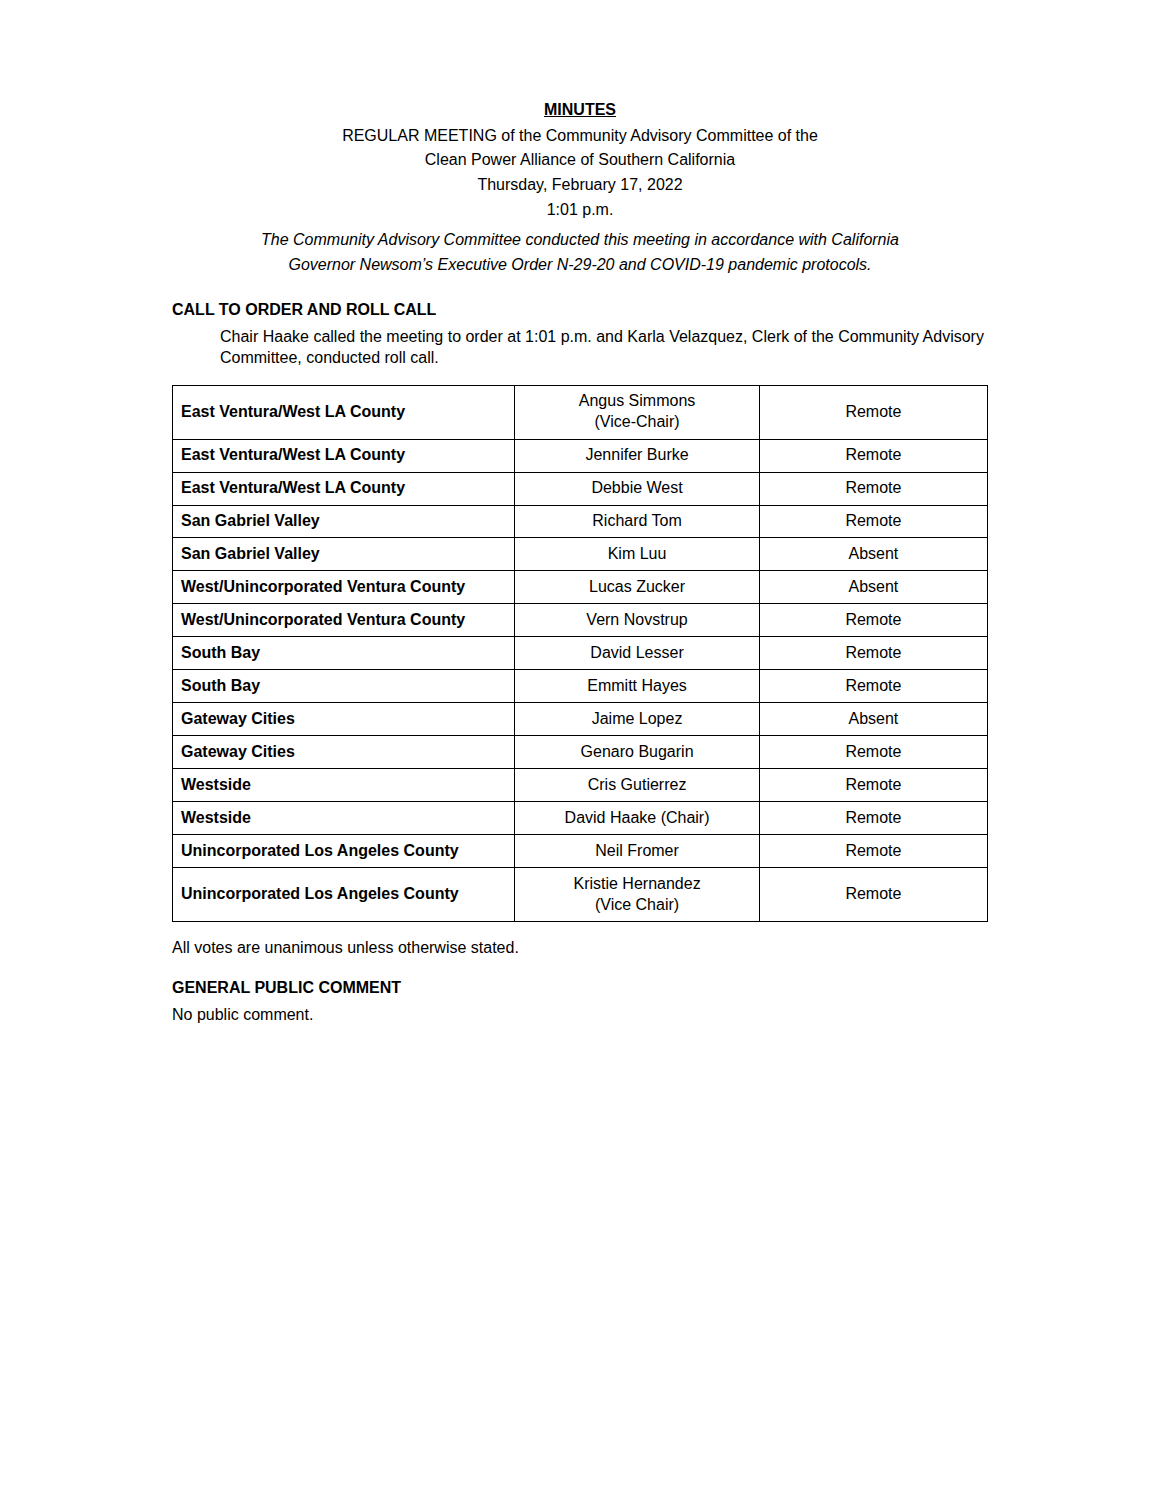MINUTES
REGULAR MEETING of the Community Advisory Committee of the
Clean Power Alliance of Southern California
Thursday, February 17, 2022
1:01 p.m.
The Community Advisory Committee conducted this meeting in accordance with California
Governor Newsom’s Executive Order N-29-20 and COVID-19 pandemic protocols.
CALL TO ORDER AND ROLL CALL
Chair Haake called the meeting to order at 1:01 p.m. and Karla Velazquez, Clerk of the Community Advisory Committee, conducted roll call.
| East Ventura/West LA County | Angus Simmons (Vice-Chair) | Remote |
| East Ventura/West LA County | Jennifer Burke | Remote |
| East Ventura/West LA County | Debbie West | Remote |
| San Gabriel Valley | Richard Tom | Remote |
| San Gabriel Valley | Kim Luu | Absent |
| West/Unincorporated Ventura County | Lucas Zucker | Absent |
| West/Unincorporated Ventura County | Vern Novstrup | Remote |
| South Bay | David Lesser | Remote |
| South Bay | Emmitt Hayes | Remote |
| Gateway Cities | Jaime Lopez | Absent |
| Gateway Cities | Genaro Bugarin | Remote |
| Westside | Cris Gutierrez | Remote |
| Westside | David Haake (Chair) | Remote |
| Unincorporated Los Angeles County | Neil Fromer | Remote |
| Unincorporated Los Angeles County | Kristie Hernandez (Vice Chair) | Remote |
All votes are unanimous unless otherwise stated.
GENERAL PUBLIC COMMENT
No public comment.